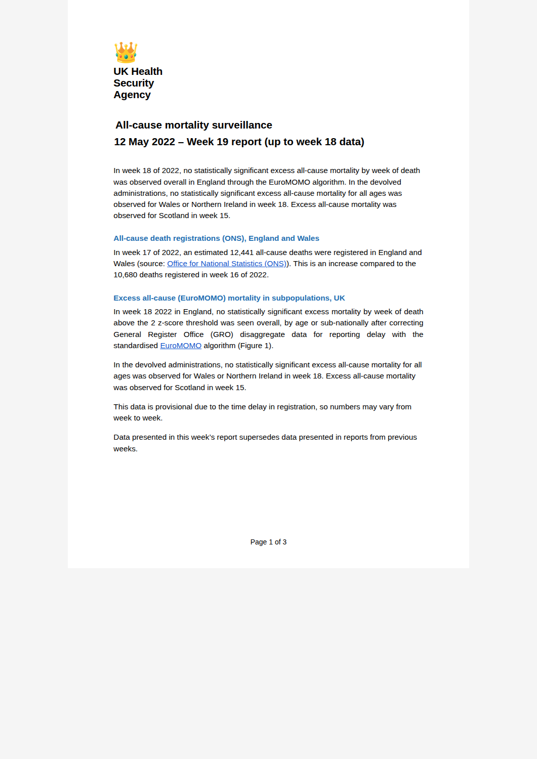👑
UK Health
Security
Agency
All-cause mortality surveillance
12 May 2022 – Week 19 report (up to week 18 data)
In week 18 of 2022, no statistically significant excess all-cause mortality by week of death was observed overall in England through the EuroMOMO algorithm. In the devolved administrations, no statistically significant excess all-cause mortality for all ages was observed for Wales or Northern Ireland in week 18. Excess all-cause mortality was observed for Scotland in week 15.
All-cause death registrations (ONS), England and Wales
In week 17 of 2022, an estimated 12,441 all-cause deaths were registered in England and Wales (source: Office for National Statistics (ONS)). This is an increase compared to the 10,680 deaths registered in week 16 of 2022.
Excess all-cause (EuroMOMO) mortality in subpopulations, UK
In week 18 2022 in England, no statistically significant excess mortality by week of death above the 2 z-score threshold was seen overall, by age or sub-nationally after correcting General Register Office (GRO) disaggregate data for reporting delay with the standardised EuroMOMO algorithm (Figure 1).
In the devolved administrations, no statistically significant excess all-cause mortality for all ages was observed for Wales or Northern Ireland in week 18. Excess all-cause mortality was observed for Scotland in week 15.
This data is provisional due to the time delay in registration, so numbers may vary from week to week.
Data presented in this week’s report supersedes data presented in reports from previous weeks.
Page 1 of 3